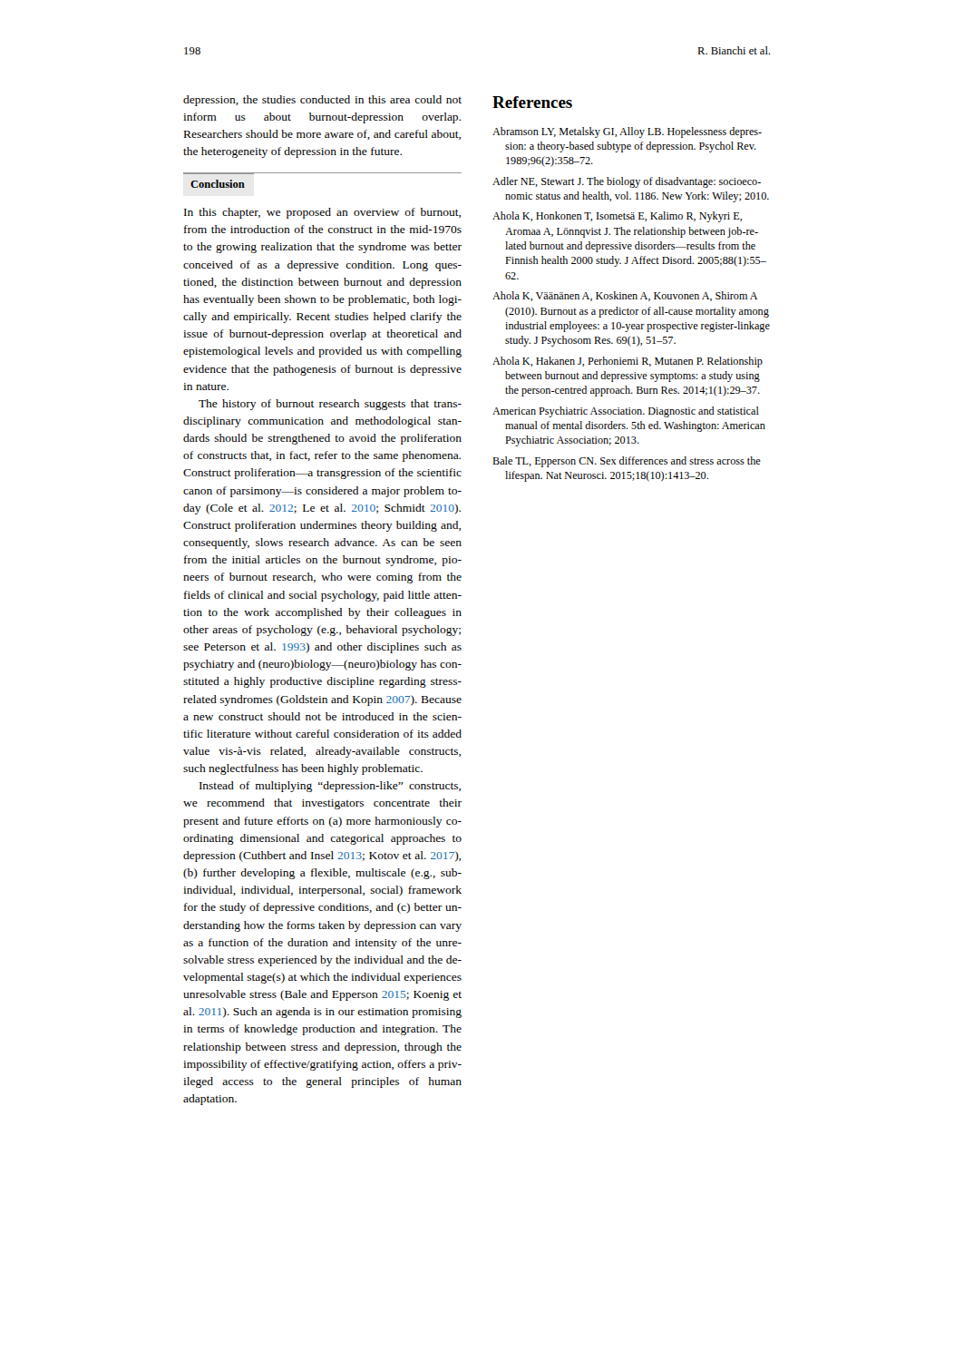198 R. Bianchi et al.
depression, the studies conducted in this area could not inform us about burnout-depression overlap. Researchers should be more aware of, and careful about, the heterogeneity of depression in the future.
Conclusion
In this chapter, we proposed an overview of burnout, from the introduction of the construct in the mid-1970s to the growing realization that the syndrome was better conceived of as a depressive condition. Long questioned, the distinction between burnout and depression has eventually been shown to be problematic, both logically and empirically. Recent studies helped clarify the issue of burnout-depression overlap at theoretical and epistemological levels and provided us with compelling evidence that the pathogenesis of burnout is depressive in nature.
The history of burnout research suggests that transdisciplinary communication and methodological standards should be strengthened to avoid the proliferation of constructs that, in fact, refer to the same phenomena. Construct proliferation—a transgression of the scientific canon of parsimony—is considered a major problem today (Cole et al. 2012; Le et al. 2010; Schmidt 2010). Construct proliferation undermines theory building and, consequently, slows research advance. As can be seen from the initial articles on the burnout syndrome, pioneers of burnout research, who were coming from the fields of clinical and social psychology, paid little attention to the work accomplished by their colleagues in other areas of psychology (e.g., behavioral psychology; see Peterson et al. 1993) and other disciplines such as psychiatry and (neuro)biology—(neuro)biology has constituted a highly productive discipline regarding stress-related syndromes (Goldstein and Kopin 2007). Because a new construct should not be introduced in the scientific literature without careful consideration of its added value vis-à-vis related, already-available constructs, such neglectfulness has been highly problematic.
Instead of multiplying “depression-like” constructs, we recommend that investigators concentrate their present and future efforts on (a) more harmoniously coordinating dimensional and categorical approaches to depression (Cuthbert and Insel 2013; Kotov et al. 2017), (b) further developing a flexible, multiscale (e.g., sub-individual, individual, interpersonal, social) framework for the study of depressive conditions, and (c) better understanding how the forms taken by depression can vary as a function of the duration and intensity of the unresolvable stress experienced by the individual and the developmental stage(s) at which the individual experiences unresolvable stress (Bale and Epperson 2015; Koenig et al. 2011). Such an agenda is in our estimation promising in terms of knowledge production and integration. The relationship between stress and depression, through the impossibility of effective/gratifying action, offers a privileged access to the general principles of human adaptation.
References
Abramson LY, Metalsky GI, Alloy LB. Hopelessness depression: a theory-based subtype of depression. Psychol Rev. 1989;96(2):358–72.
Adler NE, Stewart J. The biology of disadvantage: socioeconomic status and health, vol. 1186. New York: Wiley; 2010.
Ahola K, Honkonen T, Isometsä E, Kalimo R, Nykyri E, Aromaa A, Lönnqvist J. The relationship between job-related burnout and depressive disorders—results from the Finnish health 2000 study. J Affect Disord. 2005;88(1):55–62.
Ahola K, Väänänen A, Koskinen A, Kouvonen A, Shirom A (2010). Burnout as a predictor of all-cause mortality among industrial employees: a 10-year prospective register-linkage study. J Psychosom Res. 69(1), 51–57.
Ahola K, Hakanen J, Perhoniemi R, Mutanen P. Relationship between burnout and depressive symptoms: a study using the person-centred approach. Burn Res. 2014;1(1):29–37.
American Psychiatric Association. Diagnostic and statistical manual of mental disorders. 5th ed. Washington: American Psychiatric Association; 2013.
Bale TL, Epperson CN. Sex differences and stress across the lifespan. Nat Neurosci. 2015;18(10):1413–20.